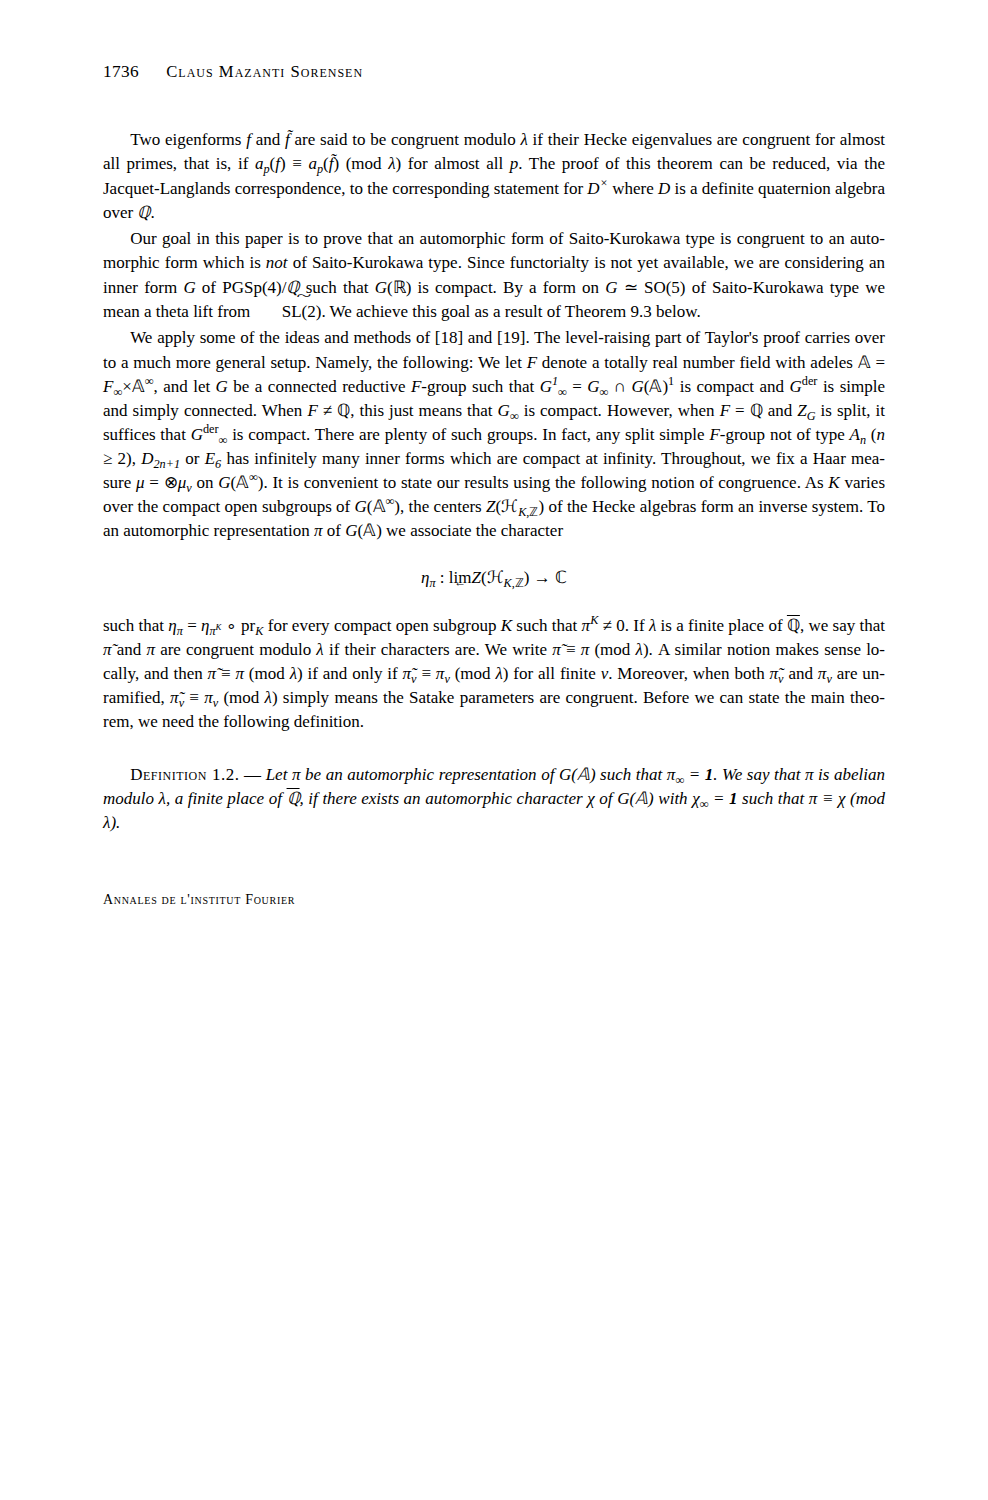1736 Claus Mazanti Sorensen
Two eigenforms f and f̃ are said to be congruent modulo λ if their Hecke eigenvalues are congruent for almost all primes, that is, if ap(f) ≡ ap(f̃) (mod λ) for almost all p. The proof of this theorem can be reduced, via the Jacquet-Langlands correspondence, to the corresponding statement for D× where D is a definite quaternion algebra over ℚ.
Our goal in this paper is to prove that an automorphic form of Saito-Kurokawa type is congruent to an automorphic form which is not of Saito-Kurokawa type. Since functorialty is not yet available, we are considering an inner form G of PGSp(4)/ℚ such that G(ℝ) is compact. By a form on G ≃ SO(5) of Saito-Kurokawa type we mean a theta lift from SL(2). We achieve this goal as a result of Theorem 9.3 below.
We apply some of the ideas and methods of [18] and [19]. The level-raising part of Taylor's proof carries over to a much more general setup. Namely, the following: We let F denote a totally real number field with adeles 𝔸 = F∞×𝔸∞, and let G be a connected reductive F-group such that G1∞ = G∞ ∩ G(𝔸)1 is compact and Gder is simple and simply connected. When F ≠ ℚ, this just means that G∞ is compact. However, when F = ℚ and ZG is split, it suffices that Gder∞ is compact. There are plenty of such groups. In fact, any split simple F-group not of type An (n ≥ 2), D2n+1 or E6 has infinitely many inner forms which are compact at infinity. Throughout, we fix a Haar measure μ = ⊗μv on G(𝔸∞). It is convenient to state our results using the following notion of congruence. As K varies over the compact open subgroups of G(𝔸∞), the centers Z(ℋK,ℤ) of the Hecke algebras form an inverse system. To an automorphic representation π of G(𝔸) we associate the character
ηπ : lim←Z(ℋK,ℤ) → ℂ
such that ηπ = ηπK ∘ prK for every compact open subgroup K such that πK ≠ 0. If λ is a finite place of ℚ, we say that π̃ and π are congruent modulo λ if their characters are. We write π̃ ≡ π (mod λ). A similar notion makes sense locally, and then π̃ ≡ π (mod λ) if and only if π̃v ≡ πv (mod λ) for all finite v. Moreover, when both π̃v and πv are unramified, π̃v ≡ πv (mod λ) simply means the Satake parameters are congruent. Before we can state the main theorem, we need the following definition.
Definition 1.2. — Let π be an automorphic representation of G(𝔸) such that π∞ = 1. We say that π is abelian modulo λ, a finite place of ℚ, if there exists an automorphic character χ of G(𝔸) with χ∞ = 1 such that π ≡ χ (mod λ).
Annales de l'institut Fourier